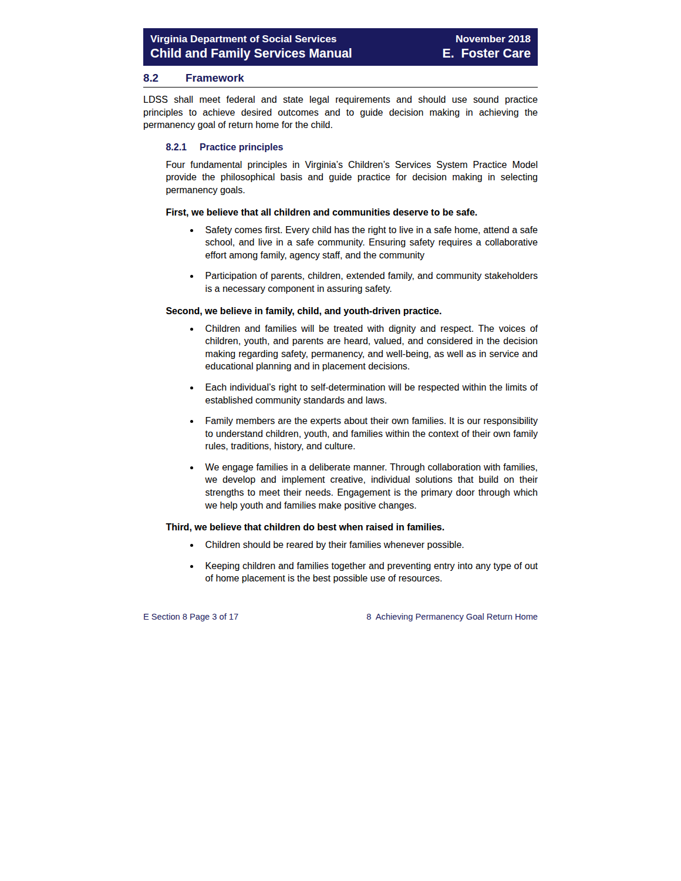Virginia Department of Social Services
Child and Family Services Manual
November 2018
E. Foster Care
8.2 Framework
LDSS shall meet federal and state legal requirements and should use sound practice principles to achieve desired outcomes and to guide decision making in achieving the permanency goal of return home for the child.
8.2.1 Practice principles
Four fundamental principles in Virginia’s Children’s Services System Practice Model provide the philosophical basis and guide practice for decision making in selecting permanency goals.
First, we believe that all children and communities deserve to be safe.
Safety comes first. Every child has the right to live in a safe home, attend a safe school, and live in a safe community. Ensuring safety requires a collaborative effort among family, agency staff, and the community
Participation of parents, children, extended family, and community stakeholders is a necessary component in assuring safety.
Second, we believe in family, child, and youth-driven practice.
Children and families will be treated with dignity and respect. The voices of children, youth, and parents are heard, valued, and considered in the decision making regarding safety, permanency, and well-being, as well as in service and educational planning and in placement decisions.
Each individual’s right to self-determination will be respected within the limits of established community standards and laws.
Family members are the experts about their own families. It is our responsibility to understand children, youth, and families within the context of their own family rules, traditions, history, and culture.
We engage families in a deliberate manner. Through collaboration with families, we develop and implement creative, individual solutions that build on their strengths to meet their needs. Engagement is the primary door through which we help youth and families make positive changes.
Third, we believe that children do best when raised in families.
Children should be reared by their families whenever possible.
Keeping children and families together and preventing entry into any type of out of home placement is the best possible use of resources.
E Section 8 Page 3 of 17
8 Achieving Permanency Goal Return Home